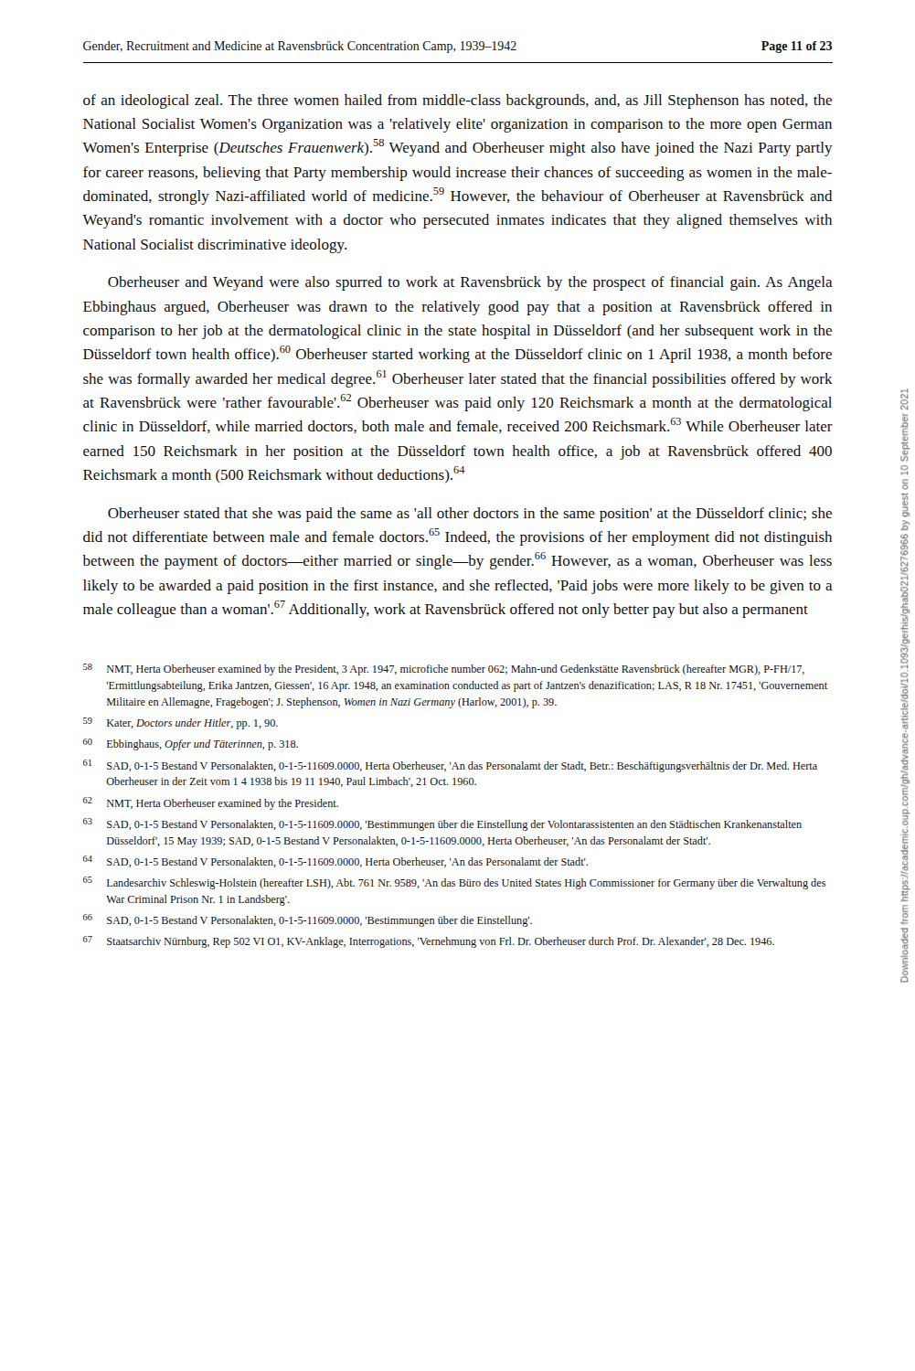Downloaded from https://academic.oup.com/gh/advance-article/doi/10.1093/gerhis/ghab021/6276966 by guest on 10 September 2021
Gender, Recruitment and Medicine at Ravensbrück Concentration Camp, 1939–1942 Page 11 of 23
of an ideological zeal. The three women hailed from middle-class backgrounds, and, as Jill Stephenson has noted, the National Socialist Women's Organization was a 'relatively elite' organization in comparison to the more open German Women's Enterprise (Deutsches Frauenwerk).58 Weyand and Oberheuser might also have joined the Nazi Party partly for career reasons, believing that Party membership would increase their chances of succeeding as women in the male-dominated, strongly Nazi-affiliated world of medicine.59 However, the behaviour of Oberheuser at Ravensbrück and Weyand's romantic involvement with a doctor who persecuted inmates indicates that they aligned themselves with National Socialist discriminative ideology.
Oberheuser and Weyand were also spurred to work at Ravensbrück by the prospect of financial gain. As Angela Ebbinghaus argued, Oberheuser was drawn to the relatively good pay that a position at Ravensbrück offered in comparison to her job at the dermatological clinic in the state hospital in Düsseldorf (and her subsequent work in the Düsseldorf town health office).60 Oberheuser started working at the Düsseldorf clinic on 1 April 1938, a month before she was formally awarded her medical degree.61 Oberheuser later stated that the financial possibilities offered by work at Ravensbrück were 'rather favourable'.62 Oberheuser was paid only 120 Reichsmark a month at the dermatological clinic in Düsseldorf, while married doctors, both male and female, received 200 Reichsmark.63 While Oberheuser later earned 150 Reichsmark in her position at the Düsseldorf town health office, a job at Ravensbrück offered 400 Reichsmark a month (500 Reichsmark without deductions).64
Oberheuser stated that she was paid the same as 'all other doctors in the same position' at the Düsseldorf clinic; she did not differentiate between male and female doctors.65 Indeed, the provisions of her employment did not distinguish between the payment of doctors—either married or single—by gender.66 However, as a woman, Oberheuser was less likely to be awarded a paid position in the first instance, and she reflected, 'Paid jobs were more likely to be given to a male colleague than a woman'.67 Additionally, work at Ravensbrück offered not only better pay but also a permanent
NMT, Herta Oberheuser examined by the President, 3 Apr. 1947, microfiche number 062; Mahn-und Gedenkstätte Ravensbrück (hereafter MGR), P-FH/17, 'Ermittlungsabteilung, Erika Jantzen, Giessen', 16 Apr. 1948, an examination conducted as part of Jantzen's denazification; LAS, R 18 Nr. 17451, 'Gouvernement Militaire en Allemagne, Fragebogen'; J. Stephenson, Women in Nazi Germany (Harlow, 2001), p. 39.
Kater, Doctors under Hitler, pp. 1, 90.
Ebbinghaus, Opfer und Täterinnen, p. 318.
SAD, 0-1-5 Bestand V Personalakten, 0-1-5-11609.0000, Herta Oberheuser, 'An das Personalamt der Stadt, Betr.: Beschäftigungsverhältnis der Dr. Med. Herta Oberheuser in der Zeit vom 1 4 1938 bis 19 11 1940, Paul Limbach', 21 Oct. 1960.
NMT, Herta Oberheuser examined by the President.
SAD, 0-1-5 Bestand V Personalakten, 0-1-5-11609.0000, 'Bestimmungen über die Einstellung der Volontarassistenten an den Städtischen Krankenanstalten Düsseldorf', 15 May 1939; SAD, 0-1-5 Bestand V Personalakten, 0-1-5-11609.0000, Herta Oberheuser, 'An das Personalamt der Stadt'.
SAD, 0-1-5 Bestand V Personalakten, 0-1-5-11609.0000, Herta Oberheuser, 'An das Personalamt der Stadt'.
Landesarchiv Schleswig-Holstein (hereafter LSH), Abt. 761 Nr. 9589, 'An das Büro des United States High Commissioner for Germany über die Verwaltung des War Criminal Prison Nr. 1 in Landsberg'.
SAD, 0-1-5 Bestand V Personalakten, 0-1-5-11609.0000, 'Bestimmungen über die Einstellung'.
Staatsarchiv Nürnburg, Rep 502 VI O1, KV-Anklage, Interrogations, 'Vernehmung von Frl. Dr. Oberheuser durch Prof. Dr. Alexander', 28 Dec. 1946.